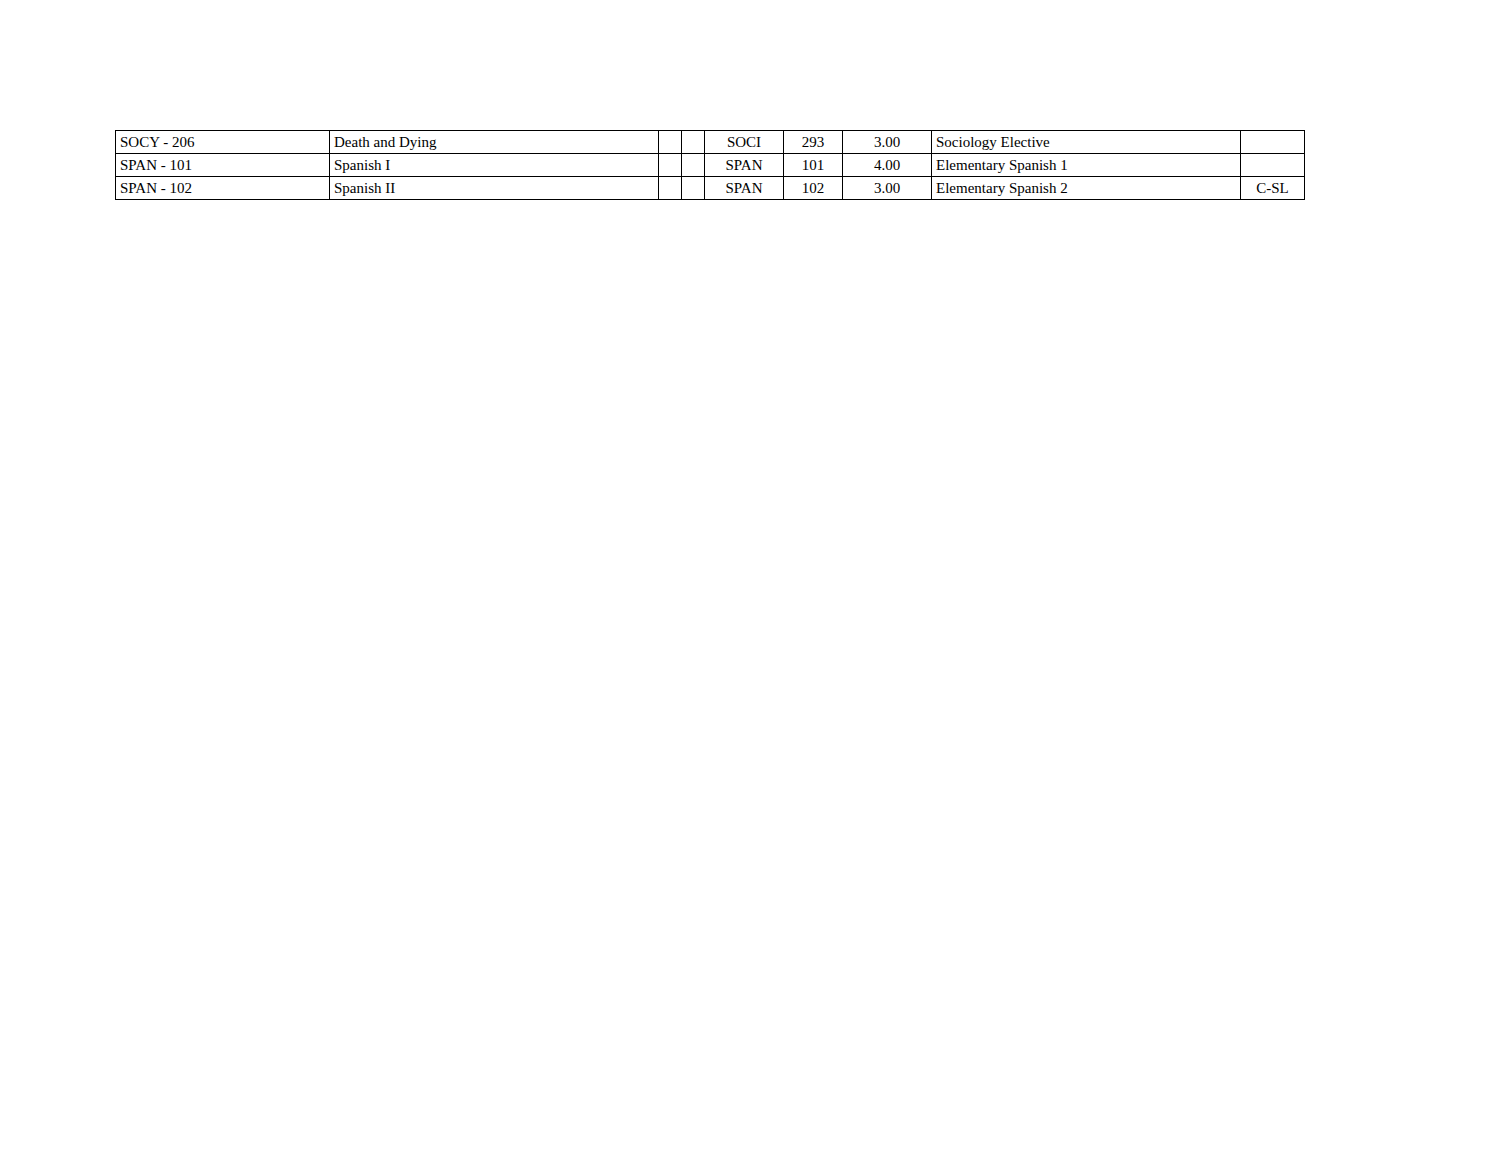| SOCY - 206 | Death and Dying | | | SOCI | 293 | 3.00 | Sociology Elective | |
| SPAN - 101 | Spanish I | | | SPAN | 101 | 4.00 | Elementary Spanish 1 | |
| SPAN - 102 | Spanish II | | | SPAN | 102 | 3.00 | Elementary Spanish 2 | C-SL |